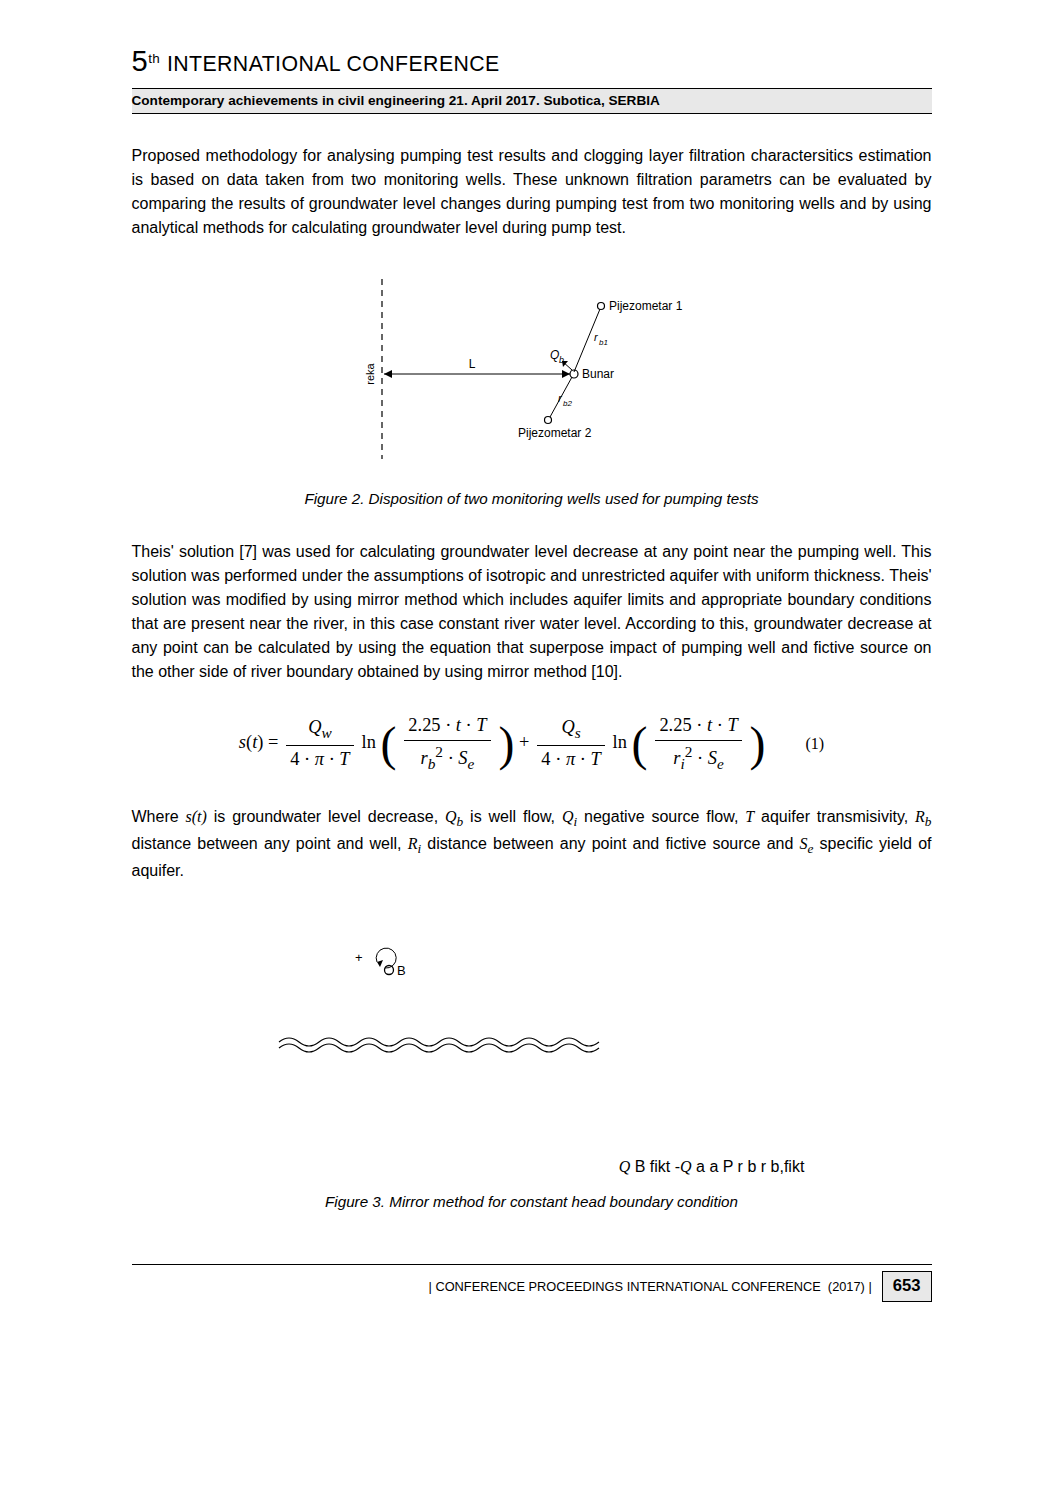5th INTERNATIONAL CONFERENCE
Contemporary achievements in civil engineering 21. April 2017. Subotica, SERBIA
Proposed methodology for analysing pumping test results and clogging layer filtration charactersitics estimation is based on data taken from two monitoring wells. These unknown filtration parametrs can be evaluated by comparing the results of groundwater level changes during pumping test from two monitoring wells and by using analytical methods for calculating groundwater level during pump test.
reka L Bunar Q b Pijezometar 1 r b1 Pijezometar 2 r b2
Figure 2. Disposition of two monitoring wells used for pumping tests
Theis' solution [7] was used for calculating groundwater level decrease at any point near the pumping well. This solution was performed under the assumptions of isotropic and unrestricted aquifer with uniform thickness. Theis' solution was modified by using mirror method which includes aquifer limits and appropriate boundary conditions that are present near the river, in this case constant river water level. According to this, groundwater decrease at any point can be calculated by using the equation that superpose impact of pumping well and fictive source on the other side of river boundary obtained by using mirror method [10].
s(t) = Qw 4 · π · T ln ( 2.25 · t · T rb2 · Se ) + Qs 4 · π · T ln ( 2.25 · t · T ri2 · Se )
(1)
Where s(t) is groundwater level decrease, Qb is well flow, Qi negative source flow, T aquifer transmisivity, Rb distance between any point and well, Ri distance between any point and fictive source and Se specific yield of aquifer.
B +Q B fikt -Q a a P r b r b,fikt
Figure 3. Mirror method for constant head boundary condition
| CONFERENCE PROCEEDINGS INTERNATIONAL CONFERENCE (2017) | 653